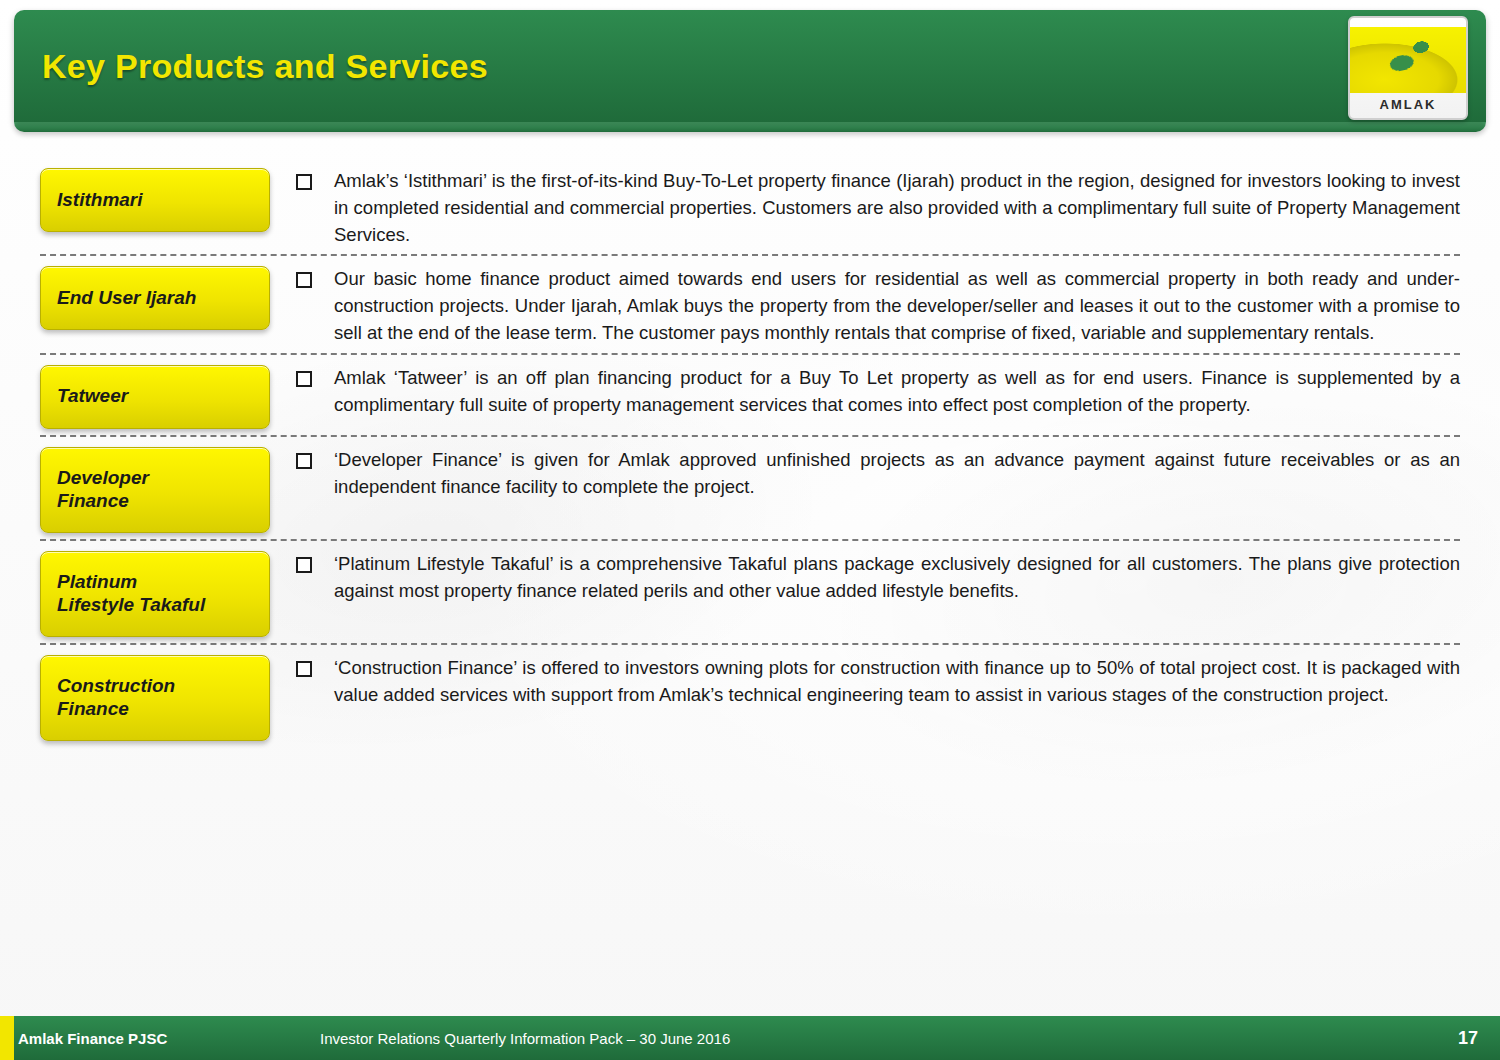Key Products and Services
AMLAK
Istithmari
Amlak’s ‘Istithmari’ is the first-of-its-kind Buy-To-Let property finance (Ijarah) product in the region, designed for investors looking to invest in completed residential and commercial properties. Customers are also provided with a complimentary full suite of Property Management Services.
End User Ijarah
Our basic home finance product aimed towards end users for residential as well as commercial property in both ready and under-construction projects. Under Ijarah, Amlak buys the property from the developer/seller and leases it out to the customer with a promise to sell at the end of the lease term. The customer pays monthly rentals that comprise of fixed, variable and supplementary rentals.
Tatweer
Amlak ‘Tatweer’ is an off plan financing product for a Buy To Let property as well as for end users. Finance is supplemented by a complimentary full suite of property management services that comes into effect post completion of the property.
Developer
Finance
‘Developer Finance’ is given for Amlak approved unfinished projects as an advance payment against future receivables or as an independent finance facility to complete the project.
Platinum
Lifestyle Takaful
‘Platinum Lifestyle Takaful’ is a comprehensive Takaful plans package exclusively designed for all customers. The plans give protection against most property finance related perils and other value added lifestyle benefits.
Construction
Finance
‘Construction Finance’ is offered to investors owning plots for construction with finance up to 50% of total project cost. It is packaged with value added services with support from Amlak’s technical engineering team to assist in various stages of the construction project.
Amlak Finance PJSC
Investor Relations Quarterly Information Pack – 30 June 2016
17